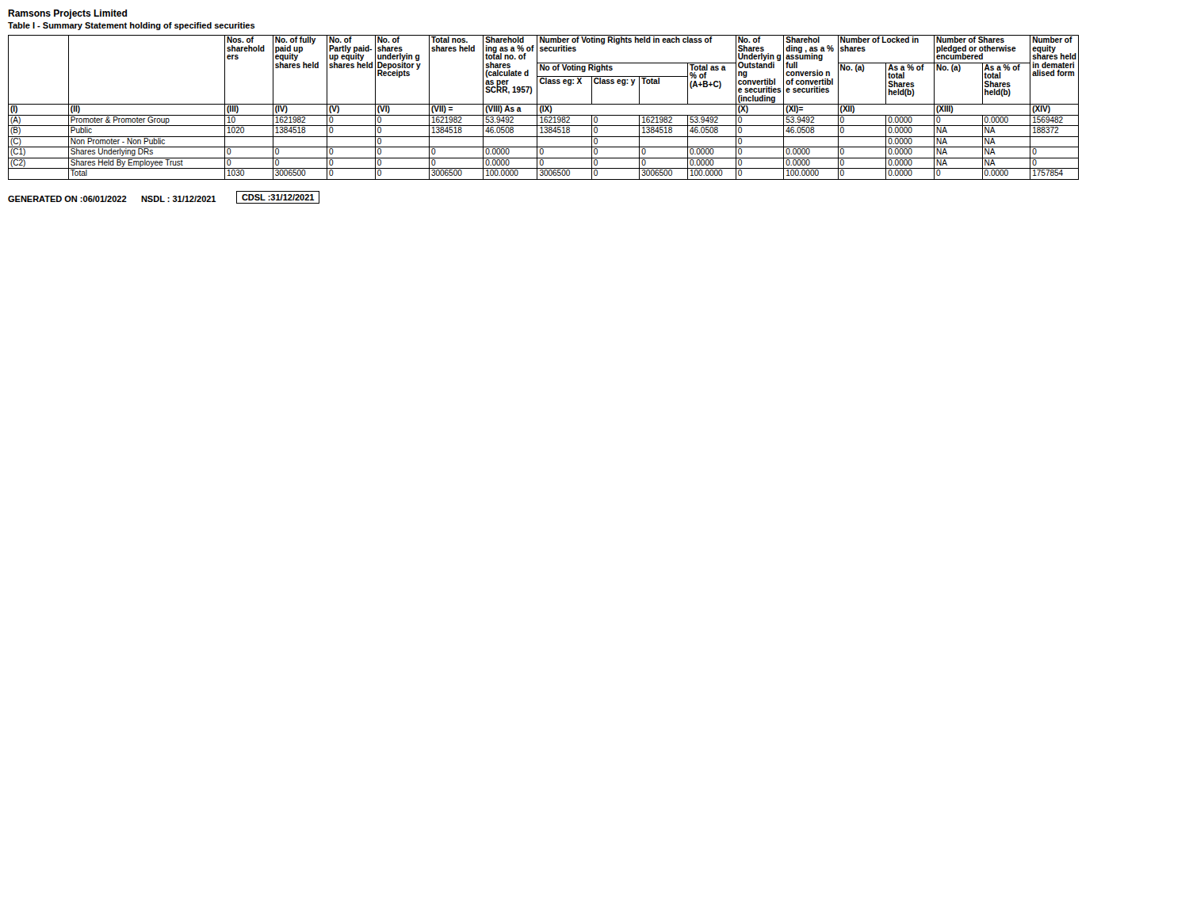Ramsons Projects Limited
Table I - Summary Statement holding of specified securities
| | | Nos. of sharehold ers | No. of fully paid up equity shares held | No. of Partly paid-up equity shares held | No. of shares underlyin g Depositor y Receipts | Total nos. shares held | Sharehold ing as a % of total no. of shares (calculate d as per SCRR, 1957) | Number of Voting Rights held in each class of securities | No. of Shares Underlyin g Outstandi ng convertibl e securities (including | Sharehol ding , as a % assuming full conversio n of convertibl e securities | Number of Locked in shares | Number of Shares pledged or otherwise encumbered | Number of equity shares held in demateri alised form |
| --- | --- | --- | --- | --- | --- | --- | --- | --- | --- | --- | --- | --- | --- |
| No of Voting Rights | Total as a % of (A+B+C) | No. (a) | As a % of total Shares held(b) | No. (a) | As a % of total Shares held(b) |
| Class eg: X | Class eg: y | Total |
| (I) | (II) | (III) | (IV) | (V) | (VI) | (VII) = | (VIII) As a | (IX) | (X) | (XI)= | (XII) | (XIII) | (XIV) |
| (A) | Promoter & Promoter Group | 10 | 1621982 | 0 | 0 | 1621982 | 53.9492 | 1621982 | 0 | 1621982 | 53.9492 | 0 | 53.9492 | 0 | 0.0000 | 0 | 0.0000 | 1569482 |
| (B) | Public | 1020 | 1384518 | 0 | 0 | 1384518 | 46.0508 | 1384518 | 0 | 1384518 | 46.0508 | 0 | 46.0508 | 0 | 0.0000 | NA | NA | 188372 |
| (C) | Non Promoter - Non Public | | | | 0 | | | | 0 | | | 0 | | | 0.0000 | NA | NA | |
| (C1) | Shares Underlying DRs | 0 | 0 | 0 | 0 | 0 | 0.0000 | 0 | 0 | 0 | 0.0000 | 0 | 0.0000 | 0 | 0.0000 | NA | NA | 0 |
| (C2) | Shares Held By Employee Trust | 0 | 0 | 0 | 0 | 0 | 0.0000 | 0 | 0 | 0 | 0.0000 | 0 | 0.0000 | 0 | 0.0000 | NA | NA | 0 |
| | Total | 1030 | 3006500 | 0 | 0 | 3006500 | 100.0000 | 3006500 | 0 | 3006500 | 100.0000 | 0 | 100.0000 | 0 | 0.0000 | 0 | 0.0000 | 1757854 |
GENERATED ON :06/01/2022 NSDL : 31/12/2021
| CDSL :31/12/2021 |